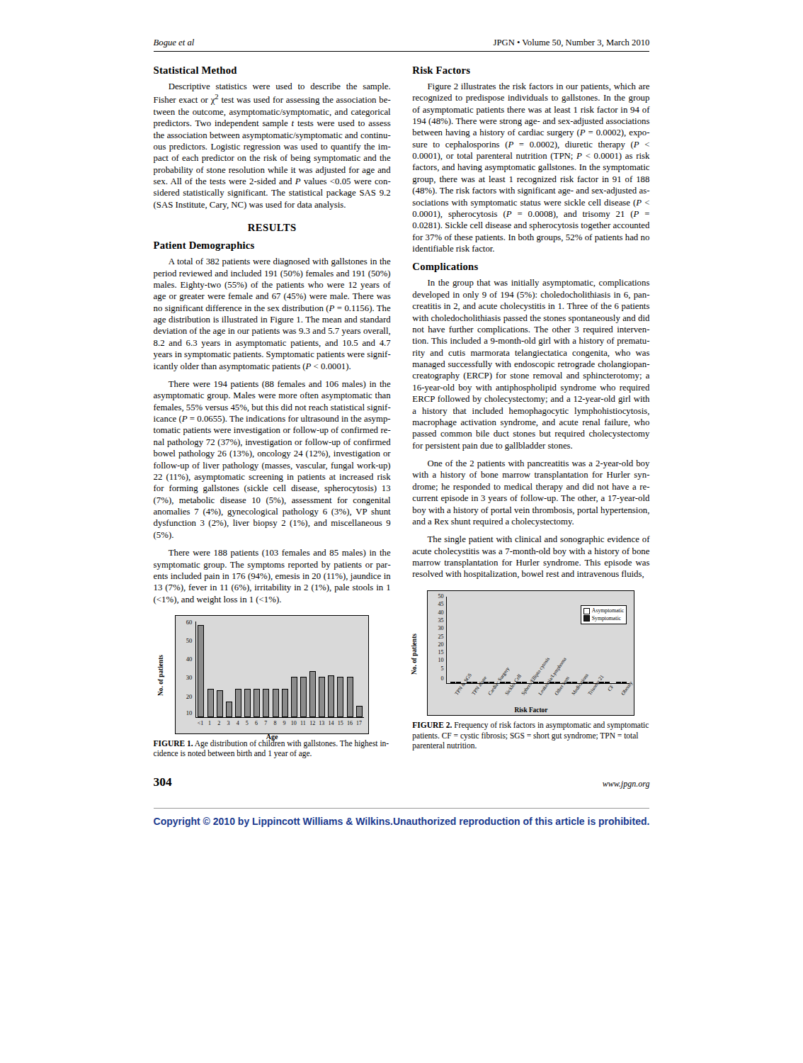Bogue et al
JPGN • Volume 50, Number 3, March 2010
Statistical Method
Descriptive statistics were used to describe the sample. Fisher exact or χ2 test was used for assessing the association between the outcome, asymptomatic/symptomatic, and categorical predictors. Two independent sample t tests were used to assess the association between asymptomatic/symptomatic and continuous predictors. Logistic regression was used to quantify the impact of each predictor on the risk of being symptomatic and the probability of stone resolution while it was adjusted for age and sex. All of the tests were 2-sided and P values <0.05 were considered statistically significant. The statistical package SAS 9.2 (SAS Institute, Cary, NC) was used for data analysis.
RESULTS
Patient Demographics
A total of 382 patients were diagnosed with gallstones in the period reviewed and included 191 (50%) females and 191 (50%) males. Eighty-two (55%) of the patients who were 12 years of age or greater were female and 67 (45%) were male. There was no significant difference in the sex distribution (P = 0.1156). The age distribution is illustrated in Figure 1. The mean and standard deviation of the age in our patients was 9.3 and 5.7 years overall, 8.2 and 6.3 years in asymptomatic patients, and 10.5 and 4.7 years in symptomatic patients. Symptomatic patients were significantly older than asymptomatic patients (P < 0.0001).
There were 194 patients (88 females and 106 males) in the asymptomatic group. Males were more often asymptomatic than females, 55% versus 45%, but this did not reach statistical significance (P = 0.0655). The indications for ultrasound in the asymptomatic patients were investigation or follow-up of confirmed renal pathology 72 (37%), investigation or follow-up of confirmed bowel pathology 26 (13%), oncology 24 (12%), investigation or follow-up of liver pathology (masses, vascular, fungal work-up) 22 (11%), asymptomatic screening in patients at increased risk for forming gallstones (sickle cell disease, spherocytosis) 13 (7%), metabolic disease 10 (5%), assessment for congenital anomalies 7 (4%), gynecological pathology 6 (3%), VP shunt dysfunction 3 (2%), liver biopsy 2 (1%), and miscellaneous 9 (5%).
There were 188 patients (103 females and 85 males) in the symptomatic group. The symptoms reported by patients or parents included pain in 176 (94%), emesis in 20 (11%), jaundice in 13 (7%), fever in 11 (6%), irritability in 2 (1%), pale stools in 1 (<1%), and weight loss in 1 (<1%).
No. of patients
60 50 40 30 20 10
<11234567891011121314151617
Age
FIGURE 1. Age distribution of children with gallstones. The highest incidence is noted between birth and 1 year of age.
Risk Factors
Figure 2 illustrates the risk factors in our patients, which are recognized to predispose individuals to gallstones. In the group of asymptomatic patients there was at least 1 risk factor in 94 of 194 (48%). There were strong age- and sex-adjusted associations between having a history of cardiac surgery (P = 0.0002), exposure to cephalosporins (P = 0.0002), diuretic therapy (P < 0.0001), or total parenteral nutrition (TPN; P < 0.0001) as risk factors, and having asymptomatic gallstones. In the symptomatic group, there was at least 1 recognized risk factor in 91 of 188 (48%). The risk factors with significant age- and sex-adjusted associations with symptomatic status were sickle cell disease (P < 0.0001), spherocytosis (P = 0.0008), and trisomy 21 (P = 0.0281). Sickle cell disease and spherocytosis together accounted for 37% of these patients. In both groups, 52% of patients had no identifiable risk factor.
Complications
In the group that was initially asymptomatic, complications developed in only 9 of 194 (5%): choledocholithiasis in 6, pancreatitis in 2, and acute cholecystitis in 1. Three of the 6 patients with choledocholithiasis passed the stones spontaneously and did not have further complications. The other 3 required intervention. This included a 9-month-old girl with a history of prematurity and cutis marmorata telangiectatica congenita, who was managed successfully with endoscopic retrograde cholangiopancreatography (ERCP) for stone removal and sphincterotomy; a 16-year-old boy with antiphospholipid syndrome who required ERCP followed by cholecystectomy; and a 12-year-old girl with a history that included hemophagocytic lymphohistiocytosis, macrophage activation syndrome, and acute renal failure, who passed common bile duct stones but required cholecystectomy for persistent pain due to gallbladder stones.
One of the 2 patients with pancreatitis was a 2-year-old boy with a history of bone marrow transplantation for Hurler syndrome; he responded to medical therapy and did not have a recurrent episode in 3 years of follow-up. The other, a 17-year-old boy with a history of portal vein thrombosis, portal hypertension, and a Rex shunt required a cholecystectomy.
The single patient with clinical and sonographic evidence of acute cholecystitis was a 7-month-old boy with a history of bone marrow transplantation for Hurler syndrome. This episode was resolved with hospitalization, bowel rest and intravenous fluids,
No. of patients
50 45 40 35 30 25 20 15 10 5 0
Asymptomatic
Symptomatic
TPN & SGS TPN alone Cardiac Surgery Sickler Cell Sphero/Ellipto cytosis Leukemia/Lymphoma Other hem Medications Trisomy 21 CF Obesity
Risk Factor
FIGURE 2. Frequency of risk factors in asymptomatic and symptomatic patients. CF = cystic fibrosis; SGS = short gut syndrome; TPN = total parenteral nutrition.
304
www.jpgn.org
Copyright © 2010 by Lippincott Williams & Wilkins.Unauthorized reproduction of this article is prohibited.